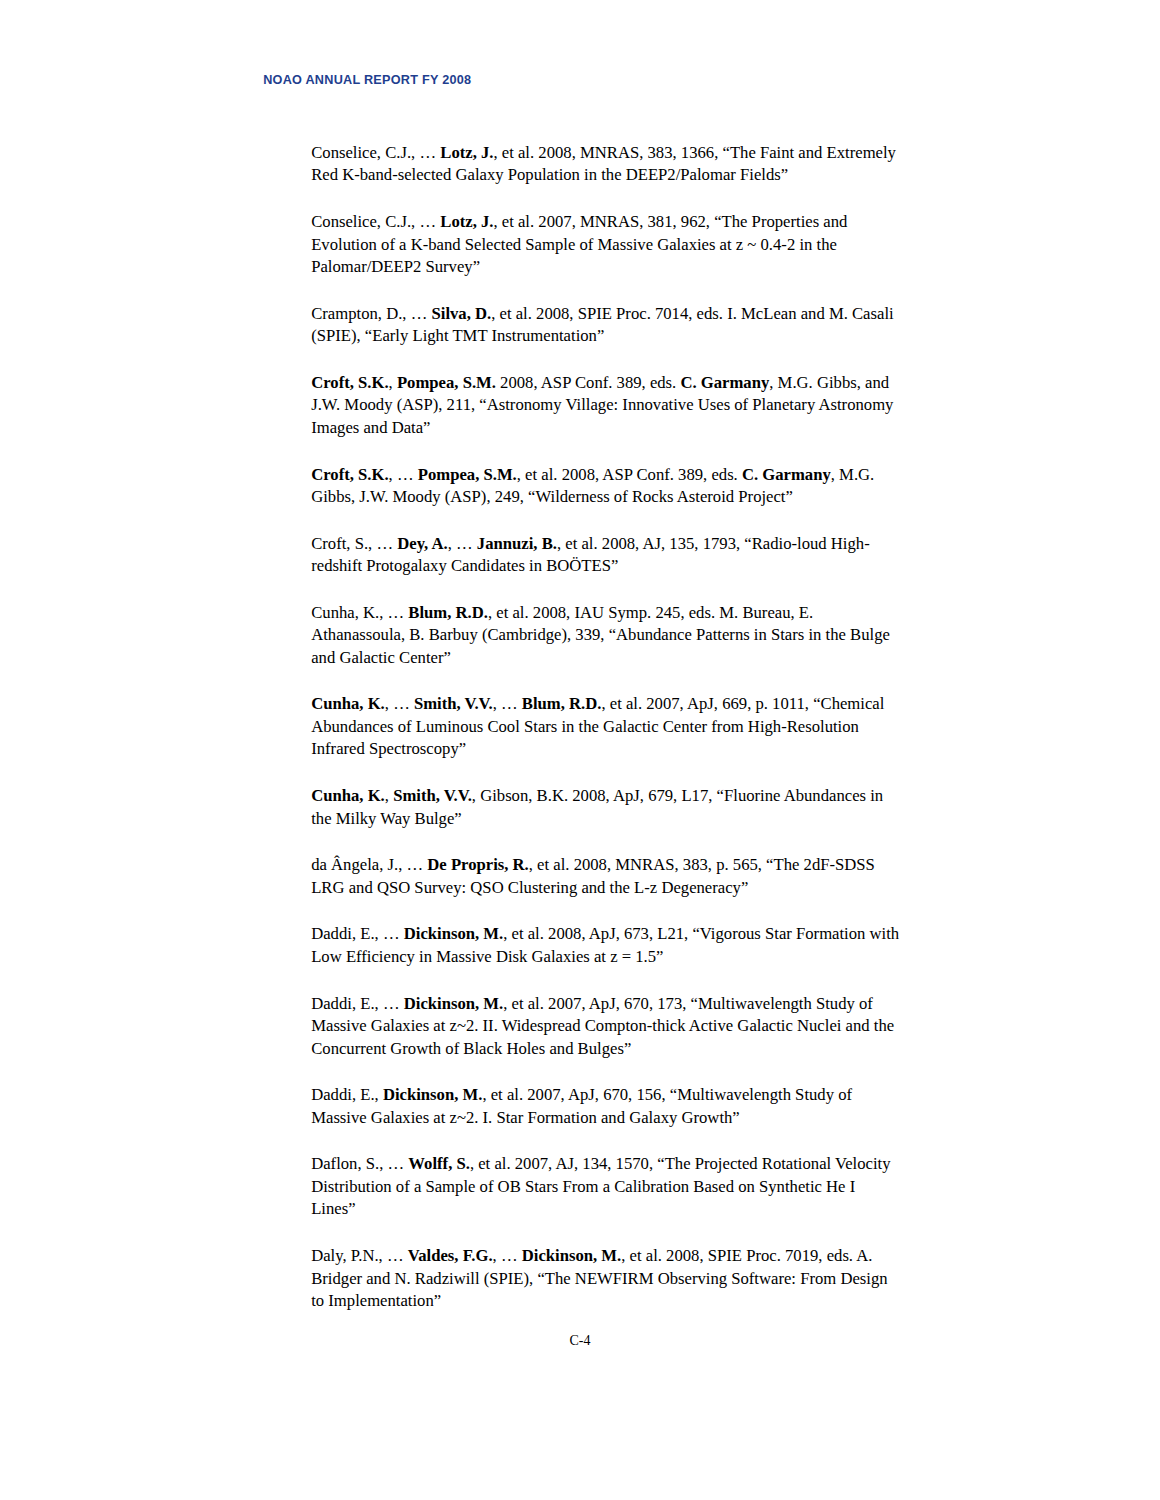NOAO ANNUAL REPORT FY 2008
Conselice, C.J., … Lotz, J., et al. 2008, MNRAS, 383, 1366, “The Faint and Extremely Red K-band-selected Galaxy Population in the DEEP2/Palomar Fields”
Conselice, C.J., … Lotz, J., et al. 2007, MNRAS, 381, 962, “The Properties and Evolution of a K-band Selected Sample of Massive Galaxies at z ~ 0.4-2 in the Palomar/DEEP2 Survey”
Crampton, D., … Silva, D., et al. 2008, SPIE Proc. 7014, eds. I. McLean and M. Casali (SPIE), “Early Light TMT Instrumentation”
Croft, S.K., Pompea, S.M. 2008, ASP Conf. 389, eds. C. Garmany, M.G. Gibbs, and J.W. Moody (ASP), 211, “Astronomy Village: Innovative Uses of Planetary Astronomy Images and Data”
Croft, S.K., … Pompea, S.M., et al. 2008, ASP Conf. 389, eds. C. Garmany, M.G. Gibbs, J.W. Moody (ASP), 249, “Wilderness of Rocks Asteroid Project”
Croft, S., … Dey, A., … Jannuzi, B., et al. 2008, AJ, 135, 1793, “Radio-loud High-redshift Protogalaxy Candidates in BOÖTES”
Cunha, K., … Blum, R.D., et al. 2008, IAU Symp. 245, eds. M. Bureau, E. Athanassoula, B. Barbuy (Cambridge), 339, “Abundance Patterns in Stars in the Bulge and Galactic Center”
Cunha, K., … Smith, V.V., … Blum, R.D., et al. 2007, ApJ, 669, p. 1011, “Chemical Abundances of Luminous Cool Stars in the Galactic Center from High-Resolution Infrared Spectroscopy”
Cunha, K., Smith, V.V., Gibson, B.K. 2008, ApJ, 679, L17, “Fluorine Abundances in the Milky Way Bulge”
da Ângela, J., … De Propris, R., et al. 2008, MNRAS, 383, p. 565, “The 2dF-SDSS LRG and QSO Survey: QSO Clustering and the L-z Degeneracy”
Daddi, E., … Dickinson, M., et al. 2008, ApJ, 673, L21, “Vigorous Star Formation with Low Efficiency in Massive Disk Galaxies at z = 1.5”
Daddi, E., … Dickinson, M., et al. 2007, ApJ, 670, 173, “Multiwavelength Study of Massive Galaxies at z~2. II. Widespread Compton-thick Active Galactic Nuclei and the Concurrent Growth of Black Holes and Bulges”
Daddi, E., Dickinson, M., et al. 2007, ApJ, 670, 156, “Multiwavelength Study of Massive Galaxies at z~2. I. Star Formation and Galaxy Growth”
Daflon, S., … Wolff, S., et al. 2007, AJ, 134, 1570, “The Projected Rotational Velocity Distribution of a Sample of OB Stars From a Calibration Based on Synthetic He I Lines”
Daly, P.N., … Valdes, F.G., … Dickinson, M., et al. 2008, SPIE Proc. 7019, eds. A. Bridger and N. Radziwill (SPIE), “The NEWFIRM Observing Software: From Design to Implementation”
C-4